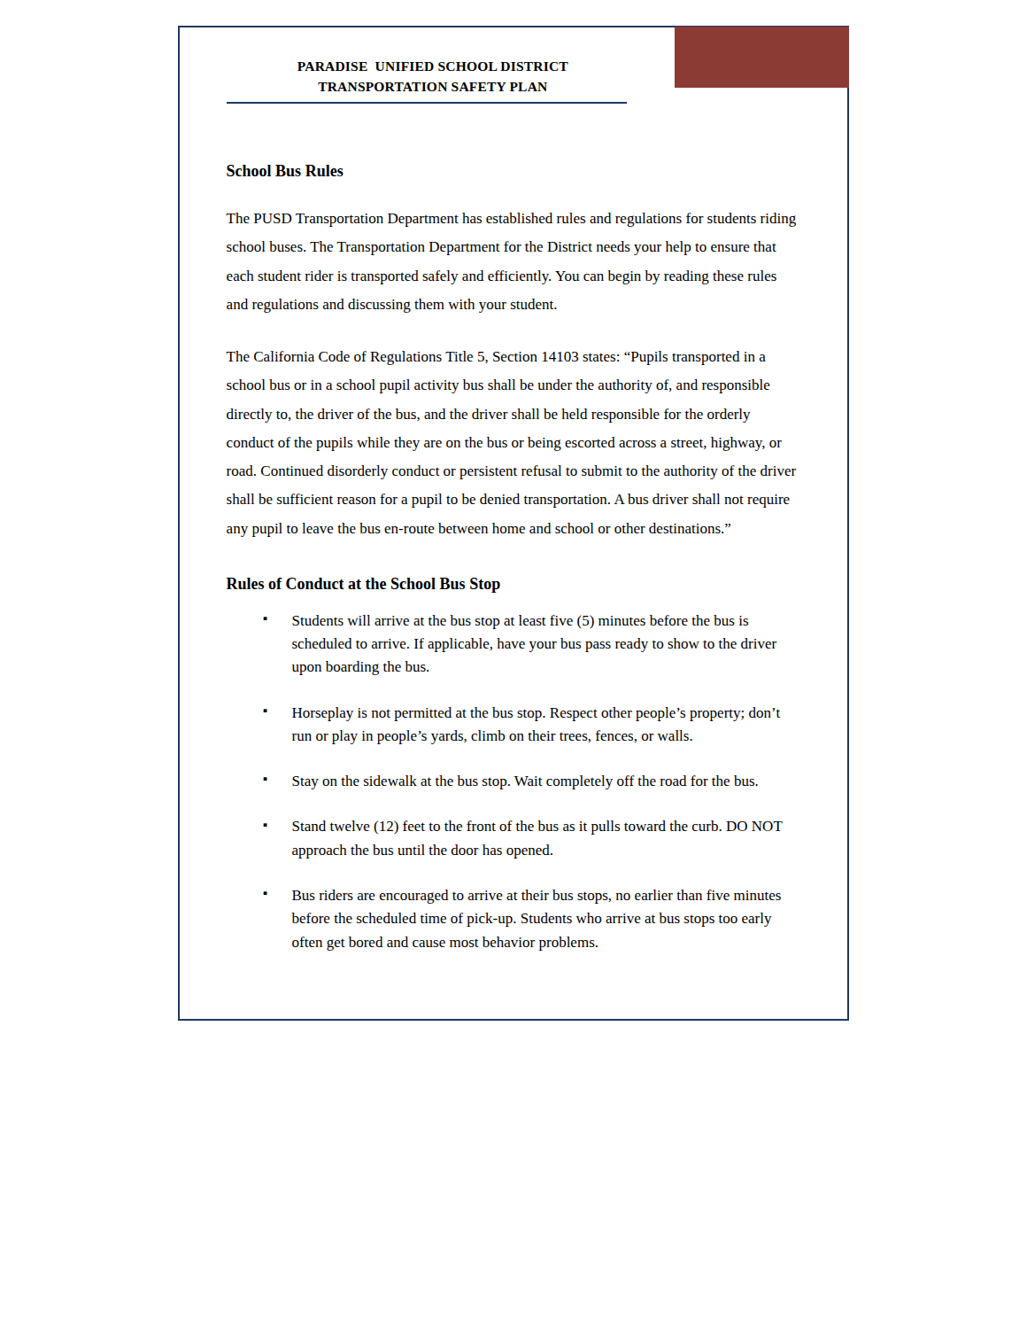PARADISE UNIFIED SCHOOL DISTRICT
TRANSPORTATION SAFETY PLAN
School Bus Rules
The PUSD Transportation Department has established rules and regulations for students riding school buses. The Transportation Department for the District needs your help to ensure that each student rider is transported safely and efficiently. You can begin by reading these rules and regulations and discussing them with your student.
The California Code of Regulations Title 5, Section 14103 states: “Pupils transported in a school bus or in a school pupil activity bus shall be under the authority of, and responsible directly to, the driver of the bus, and the driver shall be held responsible for the orderly conduct of the pupils while they are on the bus or being escorted across a street, highway, or road. Continued disorderly conduct or persistent refusal to submit to the authority of the driver shall be sufficient reason for a pupil to be denied transportation. A bus driver shall not require any pupil to leave the bus en-route between home and school or other destinations.”
Rules of Conduct at the School Bus Stop
Students will arrive at the bus stop at least five (5) minutes before the bus is scheduled to arrive. If applicable, have your bus pass ready to show to the driver upon boarding the bus.
Horseplay is not permitted at the bus stop. Respect other people’s property; don’t run or play in people’s yards, climb on their trees, fences, or walls.
Stay on the sidewalk at the bus stop. Wait completely off the road for the bus.
Stand twelve (12) feet to the front of the bus as it pulls toward the curb. DO NOT approach the bus until the door has opened.
Bus riders are encouraged to arrive at their bus stops, no earlier than five minutes before the scheduled time of pick-up. Students who arrive at bus stops too early often get bored and cause most behavior problems.